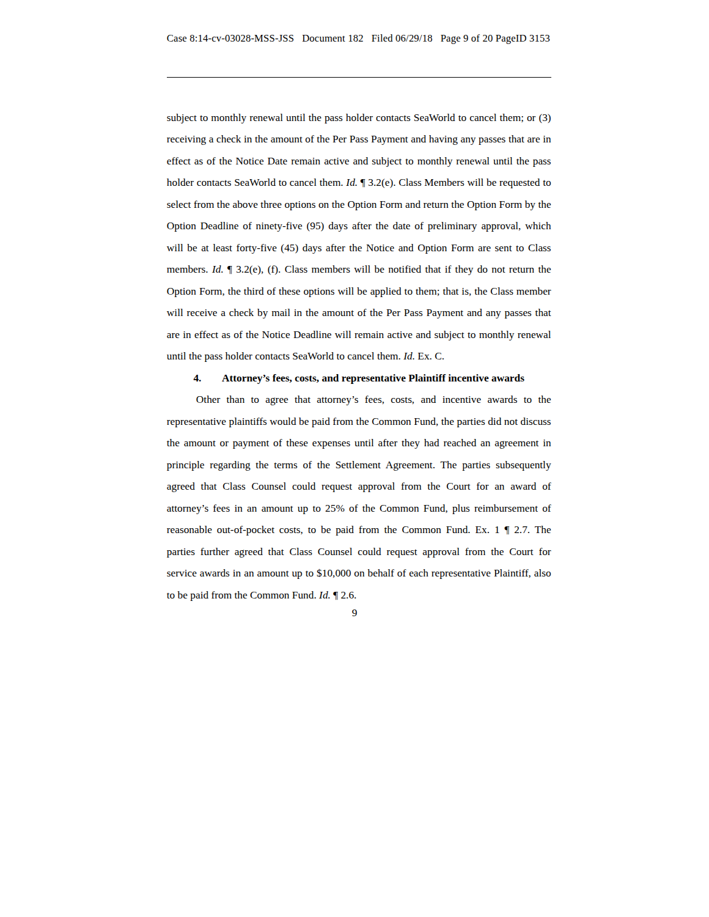Case 8:14-cv-03028-MSS-JSS Document 182 Filed 06/29/18 Page 9 of 20 PageID 3153
subject to monthly renewal until the pass holder contacts SeaWorld to cancel them; or (3) receiving a check in the amount of the Per Pass Payment and having any passes that are in effect as of the Notice Date remain active and subject to monthly renewal until the pass holder contacts SeaWorld to cancel them. Id. ¶ 3.2(e). Class Members will be requested to select from the above three options on the Option Form and return the Option Form by the Option Deadline of ninety-five (95) days after the date of preliminary approval, which will be at least forty-five (45) days after the Notice and Option Form are sent to Class members. Id. ¶ 3.2(e), (f). Class members will be notified that if they do not return the Option Form, the third of these options will be applied to them; that is, the Class member will receive a check by mail in the amount of the Per Pass Payment and any passes that are in effect as of the Notice Deadline will remain active and subject to monthly renewal until the pass holder contacts SeaWorld to cancel them. Id. Ex. C.
4. Attorney’s fees, costs, and representative Plaintiff incentive awards
Other than to agree that attorney’s fees, costs, and incentive awards to the representative plaintiffs would be paid from the Common Fund, the parties did not discuss the amount or payment of these expenses until after they had reached an agreement in principle regarding the terms of the Settlement Agreement. The parties subsequently agreed that Class Counsel could request approval from the Court for an award of attorney’s fees in an amount up to 25% of the Common Fund, plus reimbursement of reasonable out-of-pocket costs, to be paid from the Common Fund. Ex. 1 ¶ 2.7. The parties further agreed that Class Counsel could request approval from the Court for service awards in an amount up to $10,000 on behalf of each representative Plaintiff, also to be paid from the Common Fund. Id. ¶ 2.6.
9